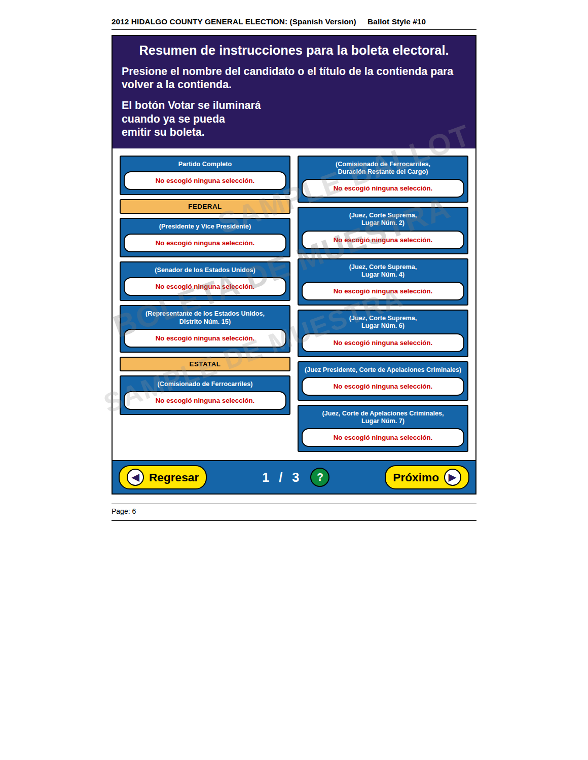2012 HIDALGO COUNTY GENERAL ELECTION: (Spanish Version) Ballot Style #10
Resumen de instrucciones para la boleta electoral.
Presione el nombre del candidato o el título de la contienda para volver a la contienda.
El botón Votar se iluminará
cuando ya se pueda
emitir su boleta.
Partido Completo
No escogió ninguna selección.
FEDERAL
(Presidente y Vice Presidente)
No escogió ninguna selección.
(Senador de los Estados Unidos)
No escogió ninguna selección.
(Representante de los Estados Unidos,
Distrito Núm. 15)
No escogió ninguna selección.
ESTATAL
(Comisionado de Ferrocarriles)
No escogió ninguna selección.
(Comisionado de Ferrocarriles,
Duración Restante del Cargo)
No escogió ninguna selección.
(Juez, Corte Suprema,
Lugar Núm. 2)
No escogió ninguna selección.
(Juez, Corte Suprema,
Lugar Núm. 4)
No escogió ninguna selección.
(Juez, Corte Suprema,
Lugar Núm. 6)
No escogió ninguna selección.
(Juez Presidente, Corte de Apelaciones Criminales)
No escogió ninguna selección.
(Juez, Corte de Apelaciones Criminales,
Lugar Núm. 7)
No escogió ninguna selección.
◀Regresar
1 / 3
?
Próximo▶
BOLETA DE MUESTRA
SAMPLE BALLOT
SAMPLE DE MUESTRA
Page: 6